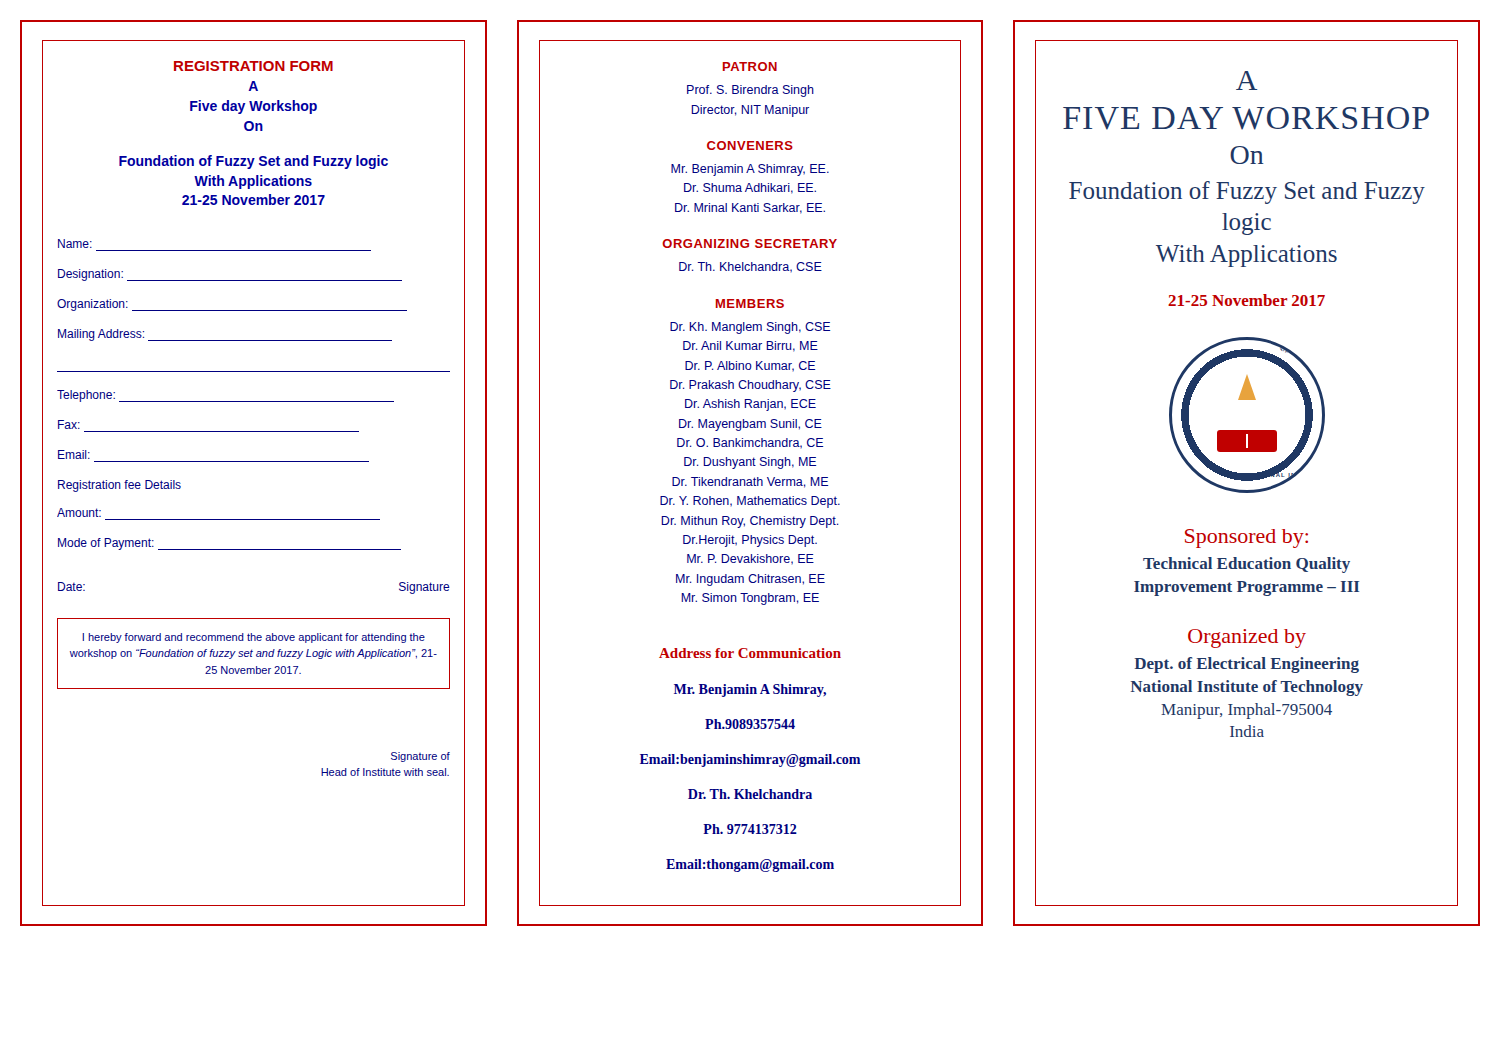REGISTRATION FORM
A
Five day Workshop
On
Foundation of Fuzzy Set and Fuzzy logic
With Applications
21-25 November 2017
Name:
Designation:
Organization:
Mailing Address:
Telephone:
Fax:
Email:
Registration fee Details
Amount:
Mode of Payment:
Date: Signature
I hereby forward and recommend the above applicant for attending the workshop on “Foundation of fuzzy set and fuzzy Logic with Application”, 21-25 November 2017.
Signature of
Head of Institute with seal.
PATRON
Prof. S. Birendra Singh
Director, NIT Manipur
CONVENERS
Mr. Benjamin A Shimray, EE.
Dr. Shuma Adhikari, EE.
Dr. Mrinal Kanti Sarkar, EE.
ORGANIZING SECRETARY
Dr. Th. Khelchandra, CSE
MEMBERS
Dr. Kh. Manglem Singh, CSE
Dr. Anil Kumar Birru, ME
Dr. P. Albino Kumar, CE
Dr. Prakash Choudhary, CSE
Dr. Ashish Ranjan, ECE
Dr. Mayengbam Sunil, CE
Dr. O. Bankimchandra, CE
Dr. Dushyant Singh, ME
Dr. Tikendranath Verma, ME
Dr. Y. Rohen, Mathematics Dept.
Dr. Mithun Roy, Chemistry Dept.
Dr.Herojit, Physics Dept.
Mr. P. Devakishore, EE
Mr. Ingudam Chitrasen, EE
Mr. Simon Tongbram, EE
Address for Communication
Mr. Benjamin A Shimray,
Ph.9089357544
Email:benjaminshimray@gmail.com
Dr. Th. Khelchandra
Ph. 9774137312
Email:thongam@gmail.com
A
FIVE DAY WORKSHOP
On
Foundation of Fuzzy Set and Fuzzy logic
With Applications
21-25 November 2017
राष्ट्रीय प्रौद्योगिकी संस्थान मणिपुर NATIONAL INSTITUTE OF TECHNOLOGY MANIPUR
Sponsored by:
Technical Education Quality
Improvement Programme – III
Organized by
Dept. of Electrical Engineering
National Institute of Technology
Manipur, Imphal-795004
India